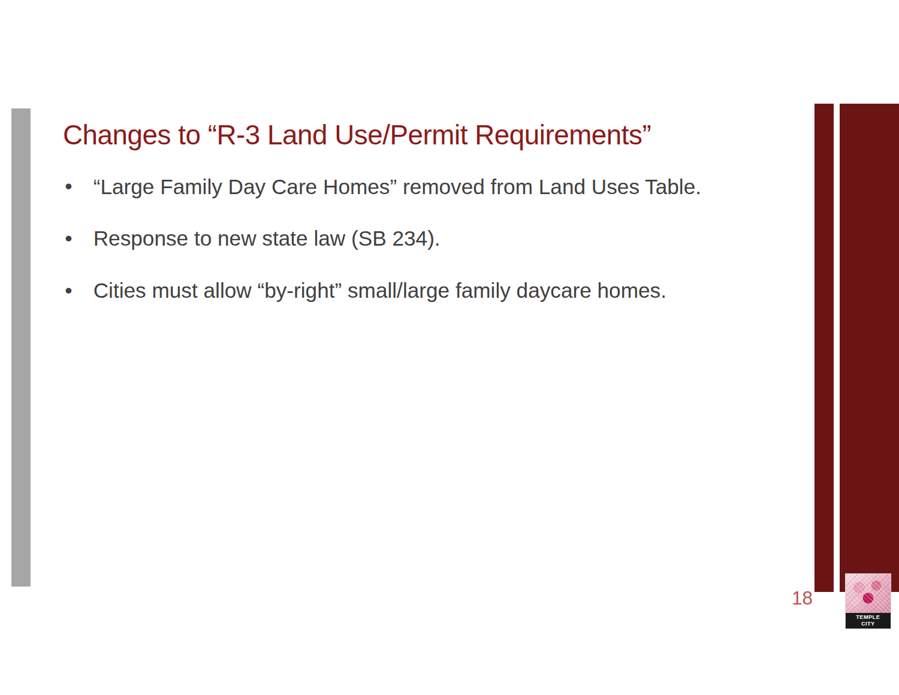Changes to “R-3 Land Use/Permit Requirements”
“Large Family Day Care Homes” removed from Land Uses Table.
Response to new state law (SB 234).
Cities must allow “by-right” small/large family daycare homes.
18
Temple
City